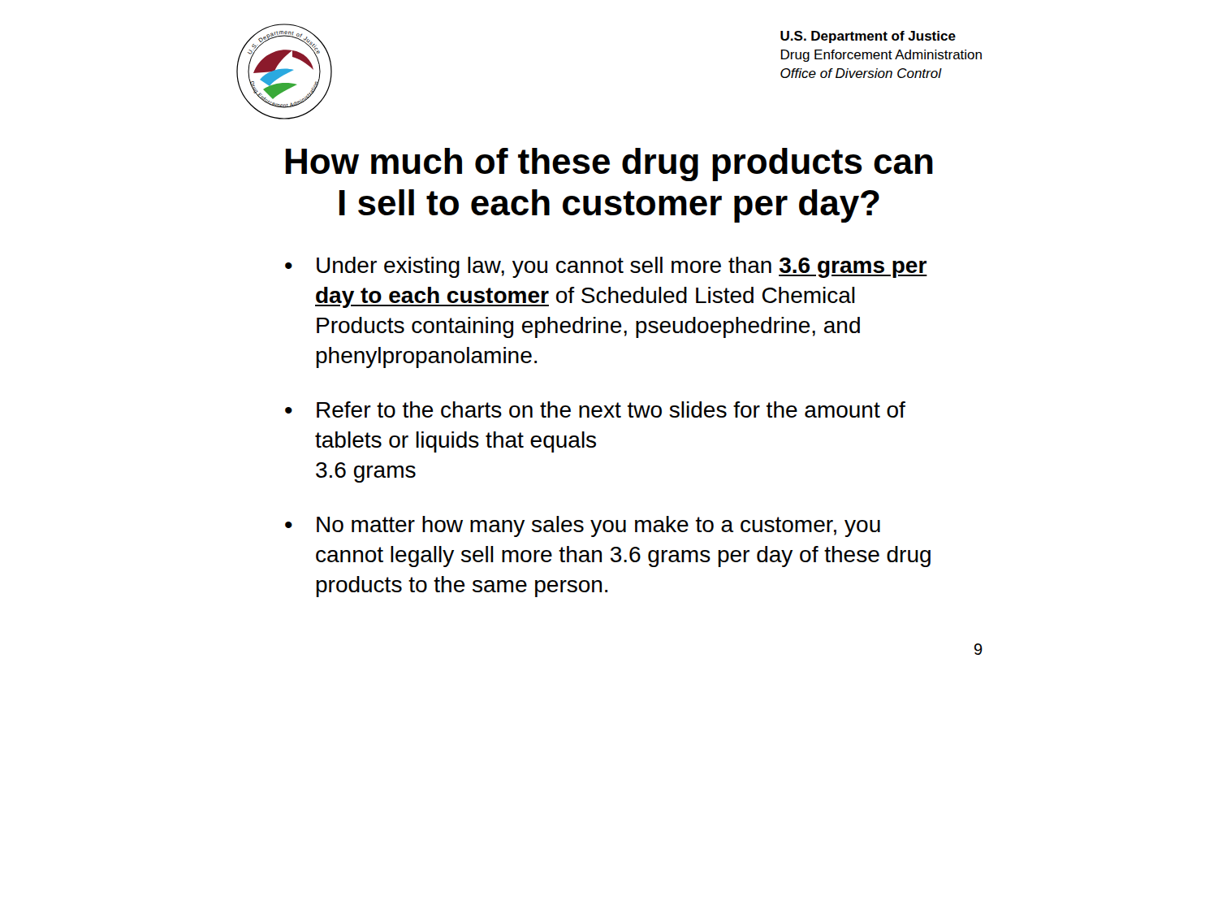U.S. Department of Justice Drug Enforcement Administration
U.S. Department of Justice
Drug Enforcement Administration
Office of Diversion Control
How much of these drug products can
I sell to each customer per day?
Under existing law, you cannot sell more than 3.6 grams per day to each customer of Scheduled Listed Chemical Products containing ephedrine, pseudoephedrine, and phenylpropanolamine.
Refer to the charts on the next two slides for the amount of tablets or liquids that equals
3.6 grams
No matter how many sales you make to a customer, you cannot legally sell more than 3.6 grams per day of these drug products to the same person.
9